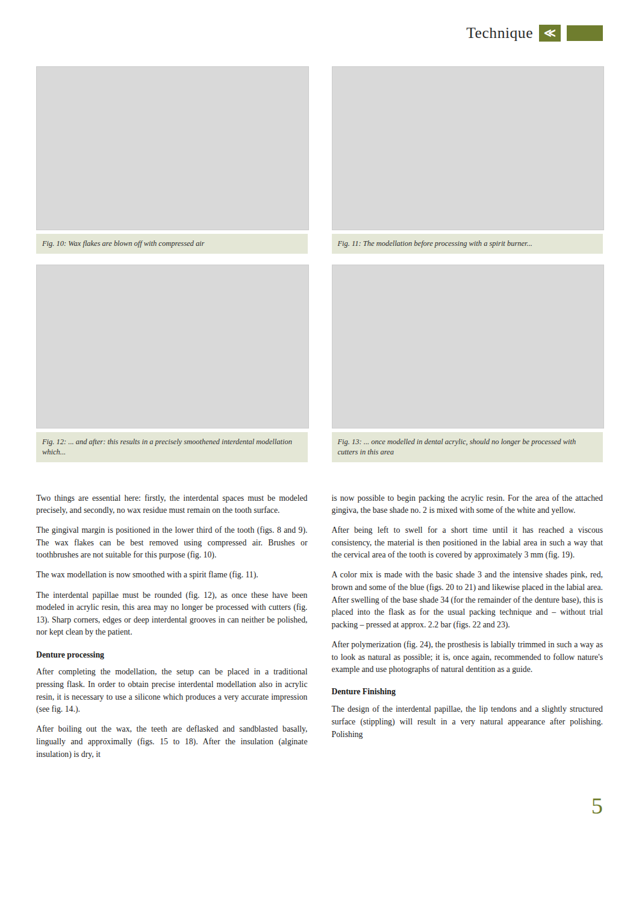Technique ≪
Fig. 10: Wax flakes are blown off with compressed air
Fig. 11: The modellation before processing with a spirit burner...
Fig. 12: ... and after: this results in a precisely smoothened interdental modellation which...
Fig. 13: ... once modelled in dental acrylic, should no longer be processed with cutters in this area
Two things are essential here: firstly, the interdental spaces must be modeled precisely, and secondly, no wax residue must remain on the tooth surface.
The gingival margin is positioned in the lower third of the tooth (figs. 8 and 9). The wax flakes can be best removed using compressed air. Brushes or toothbrushes are not suitable for this purpose (fig. 10).
The wax modellation is now smoothed with a spirit flame (fig. 11).
The interdental papillae must be rounded (fig. 12), as once these have been modeled in acrylic resin, this area may no longer be processed with cutters (fig. 13). Sharp corners, edges or deep interdental grooves in can neither be polished, nor kept clean by the patient.
Denture processing
After completing the modellation, the setup can be placed in a traditional pressing flask. In order to obtain precise interdental modellation also in acrylic resin, it is necessary to use a silicone which produces a very accurate impression (see fig. 14.).
After boiling out the wax, the teeth are deflasked and sandblasted basally, lingually and approximally (figs. 15 to 18). After the insulation (alginate insulation) is dry, it
is now possible to begin packing the acrylic resin. For the area of the attached gingiva, the base shade no. 2 is mixed with some of the white and yellow.
After being left to swell for a short time until it has reached a viscous consistency, the material is then positioned in the labial area in such a way that the cervical area of the tooth is covered by approximately 3 mm (fig. 19).
A color mix is made with the basic shade 3 and the intensive shades pink, red, brown and some of the blue (figs. 20 to 21) and likewise placed in the labial area. After swelling of the base shade 34 (for the remainder of the denture base), this is placed into the flask as for the usual packing technique and – without trial packing – pressed at approx. 2.2 bar (figs. 22 and 23).
After polymerization (fig. 24), the prosthesis is labially trimmed in such a way as to look as natural as possible; it is, once again, recommended to follow nature's example and use photographs of natural dentition as a guide.
Denture Finishing
The design of the interdental papillae, the lip tendons and a slightly structured surface (stippling) will result in a very natural appearance after polishing. Polishing
5